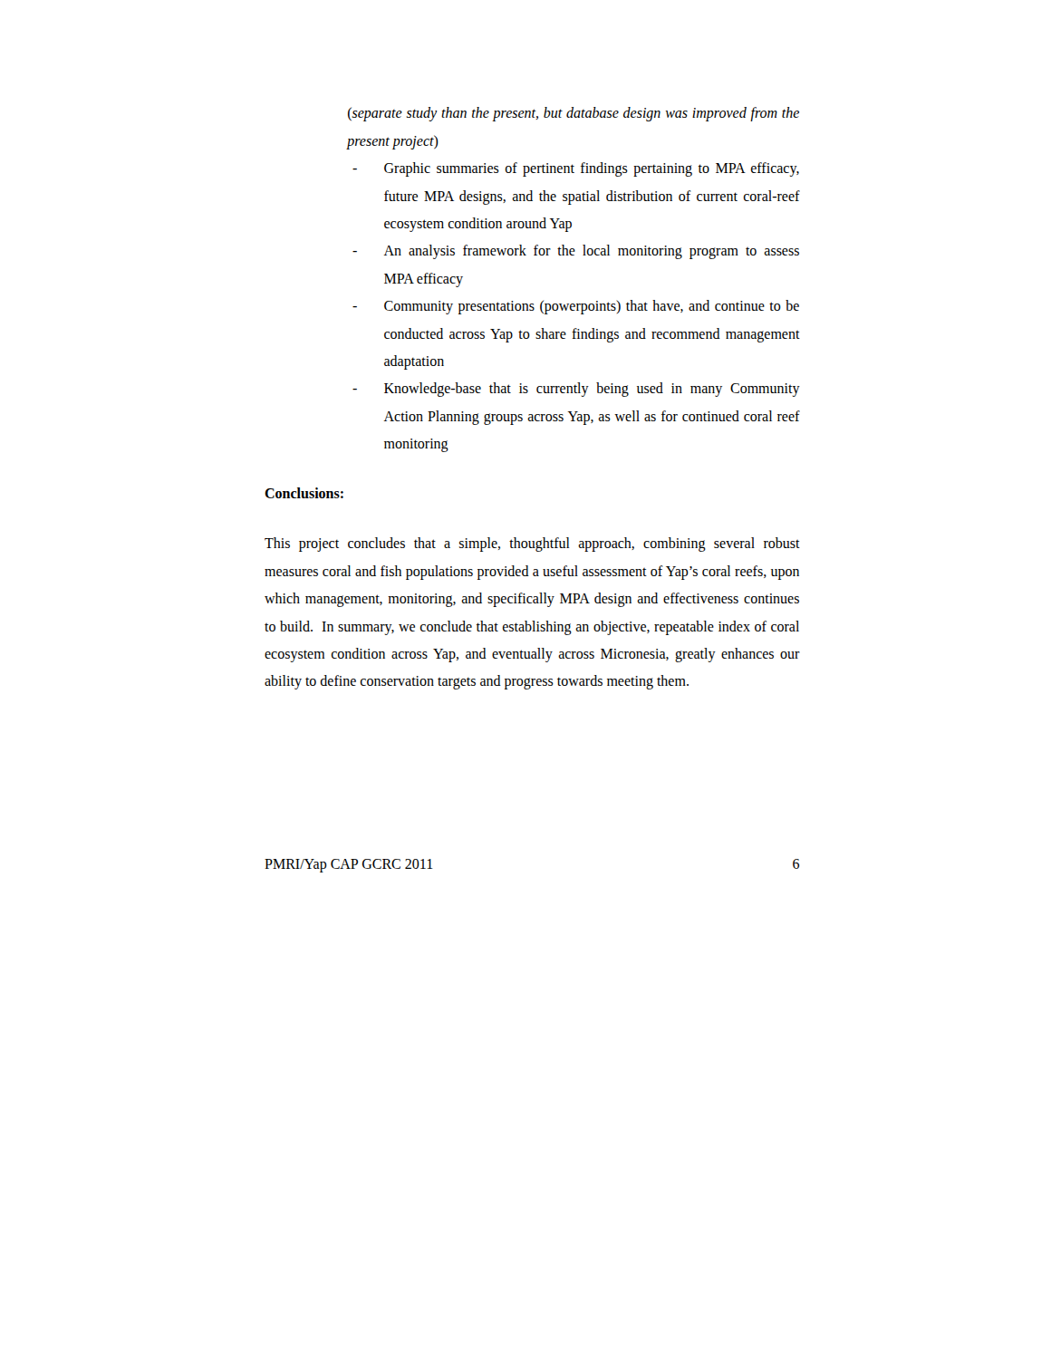(separate study than the present, but database design was improved from the present project)
Graphic summaries of pertinent findings pertaining to MPA efficacy, future MPA designs, and the spatial distribution of current coral-reef ecosystem condition around Yap
An analysis framework for the local monitoring program to assess MPA efficacy
Community presentations (powerpoints) that have, and continue to be conducted across Yap to share findings and recommend management adaptation
Knowledge-base that is currently being used in many Community Action Planning groups across Yap, as well as for continued coral reef monitoring
Conclusions:
This project concludes that a simple, thoughtful approach, combining several robust measures coral and fish populations provided a useful assessment of Yap’s coral reefs, upon which management, monitoring, and specifically MPA design and effectiveness continues to build. In summary, we conclude that establishing an objective, repeatable index of coral ecosystem condition across Yap, and eventually across Micronesia, greatly enhances our ability to define conservation targets and progress towards meeting them.
PMRI/Yap CAP GCRC 2011
6